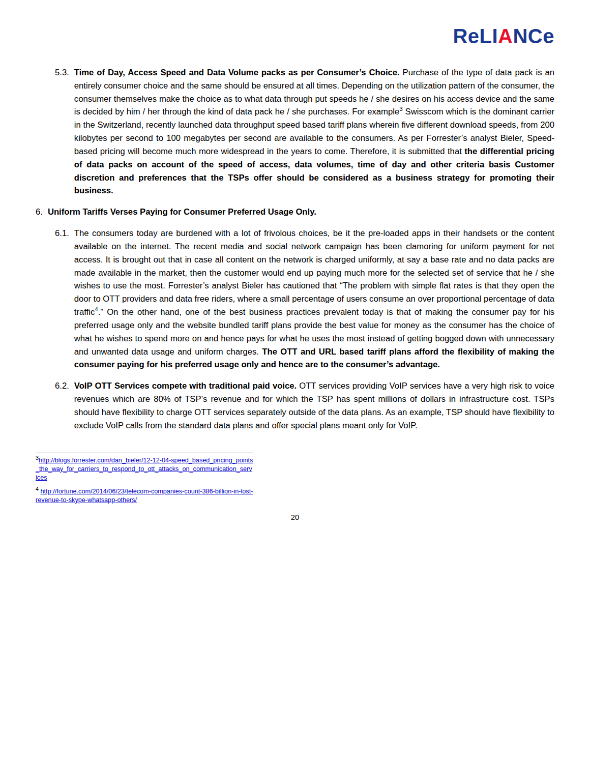ReLIANCe
5.3.
Time of Day, Access Speed and Data Volume packs as per Consumer’s Choice. Purchase of the type of data pack is an entirely consumer choice and the same should be ensured at all times. Depending on the utilization pattern of the consumer, the consumer themselves make the choice as to what data through put speeds he / she desires on his access device and the same is decided by him / her through the kind of data pack he / she purchases. For example3 Swisscom which is the dominant carrier in the Switzerland, recently launched data throughput speed based tariff plans wherein five different download speeds, from 200 kilobytes per second to 100 megabytes per second are available to the consumers. As per Forrester’s analyst Bieler, Speed-based pricing will become much more widespread in the years to come. Therefore, it is submitted that the differential pricing of data packs on account of the speed of access, data volumes, time of day and other criteria basis Customer discretion and preferences that the TSPs offer should be considered as a business strategy for promoting their business.
6.
Uniform Tariffs Verses Paying for Consumer Preferred Usage Only.
6.1.
The consumers today are burdened with a lot of frivolous choices, be it the pre-loaded apps in their handsets or the content available on the internet. The recent media and social network campaign has been clamoring for uniform payment for net access. It is brought out that in case all content on the network is charged uniformly, at say a base rate and no data packs are made available in the market, then the customer would end up paying much more for the selected set of service that he / she wishes to use the most. Forrester’s analyst Bieler has cautioned that “The problem with simple flat rates is that they open the door to OTT providers and data free riders, where a small percentage of users consume an over proportional percentage of data traffic4.” On the other hand, one of the best business practices prevalent today is that of making the consumer pay for his preferred usage only and the website bundled tariff plans provide the best value for money as the consumer has the choice of what he wishes to spend more on and hence pays for what he uses the most instead of getting bogged down with unnecessary and unwanted data usage and uniform charges. The OTT and URL based tariff plans afford the flexibility of making the consumer paying for his preferred usage only and hence are to the consumer’s advantage.
6.2.
VoIP OTT Services compete with traditional paid voice. OTT services providing VoIP services have a very high risk to voice revenues which are 80% of TSP’s revenue and for which the TSP has spent millions of dollars in infrastructure cost. TSPs should have flexibility to charge OTT services separately outside of the data plans. As an example, TSP should have flexibility to exclude VoIP calls from the standard data plans and offer special plans meant only for VoIP.
3http://blogs.forrester.com/dan_bieler/12-12-04-speed_based_pricing_points_the_way_for_carriers_to_respond_to_ott_attacks_on_communication_services
4 http://fortune.com/2014/06/23/telecom-companies-count-386-billion-in-lost-revenue-to-skype-whatsapp-others/
20